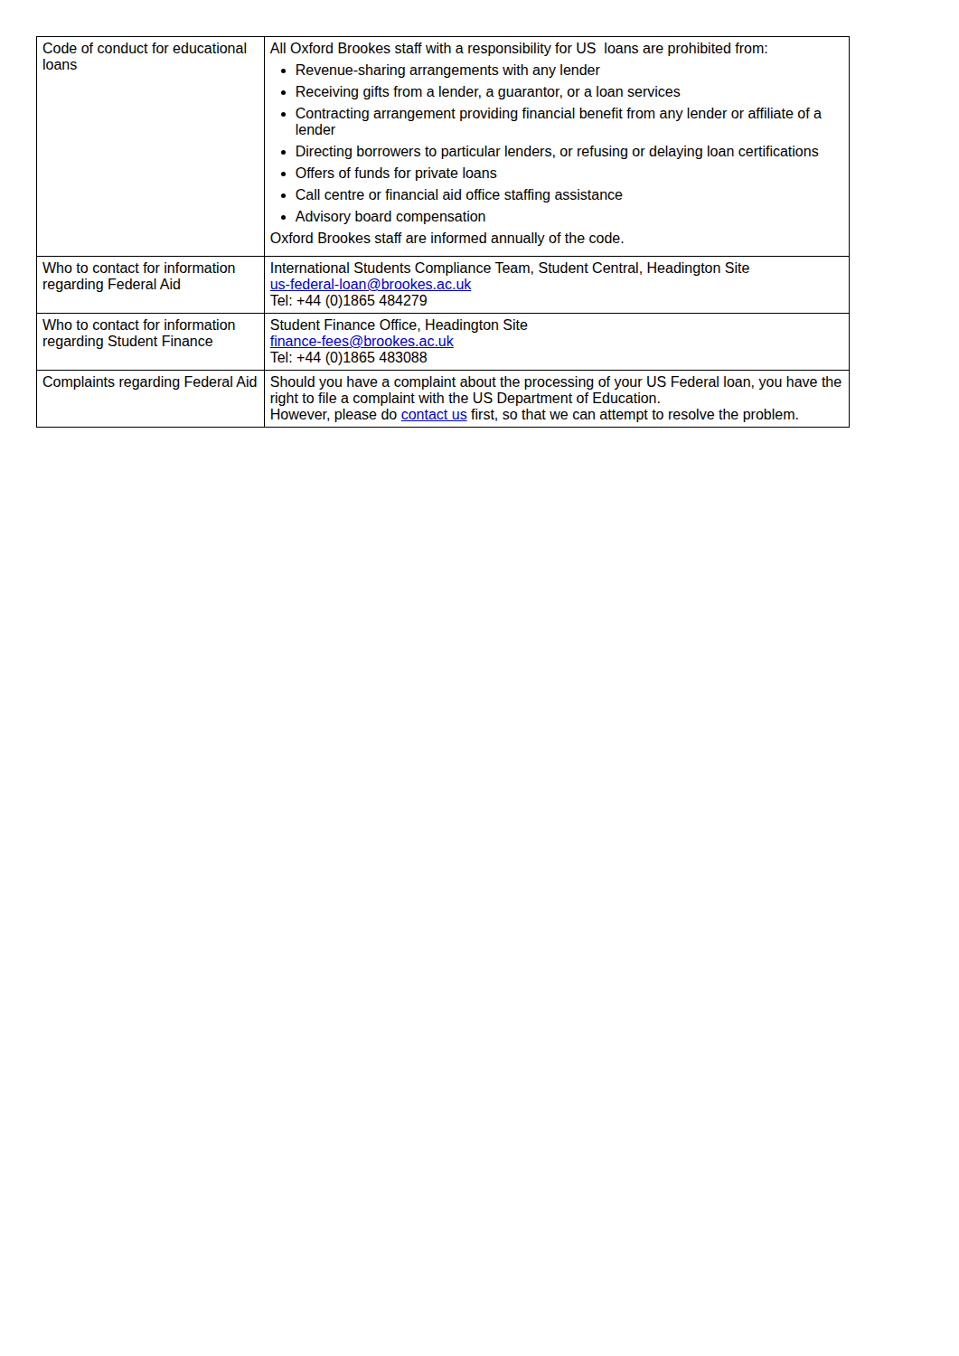| Code of conduct for educational loans | All Oxford Brookes staff with a responsibility for US loans are prohibited from: Revenue-sharing arrangements with any lender Receiving gifts from a lender, a guarantor, or a loan services Contracting arrangement providing financial benefit from any lender or affiliate of a lender Directing borrowers to particular lenders, or refusing or delaying loan certifications Offers of funds for private loans Call centre or financial aid office staffing assistance Advisory board compensation Oxford Brookes staff are informed annually of the code. |
| Who to contact for information regarding Federal Aid | International Students Compliance Team, Student Central, Headington Site us-federal-loan@brookes.ac.uk Tel: +44 (0)1865 484279 |
| Who to contact for information regarding Student Finance | Student Finance Office, Headington Site finance-fees@brookes.ac.uk Tel: +44 (0)1865 483088 |
| Complaints regarding Federal Aid | Should you have a complaint about the processing of your US Federal loan, you have the right to file a complaint with the US Department of Education. However, please do contact us first, so that we can attempt to resolve the problem. |